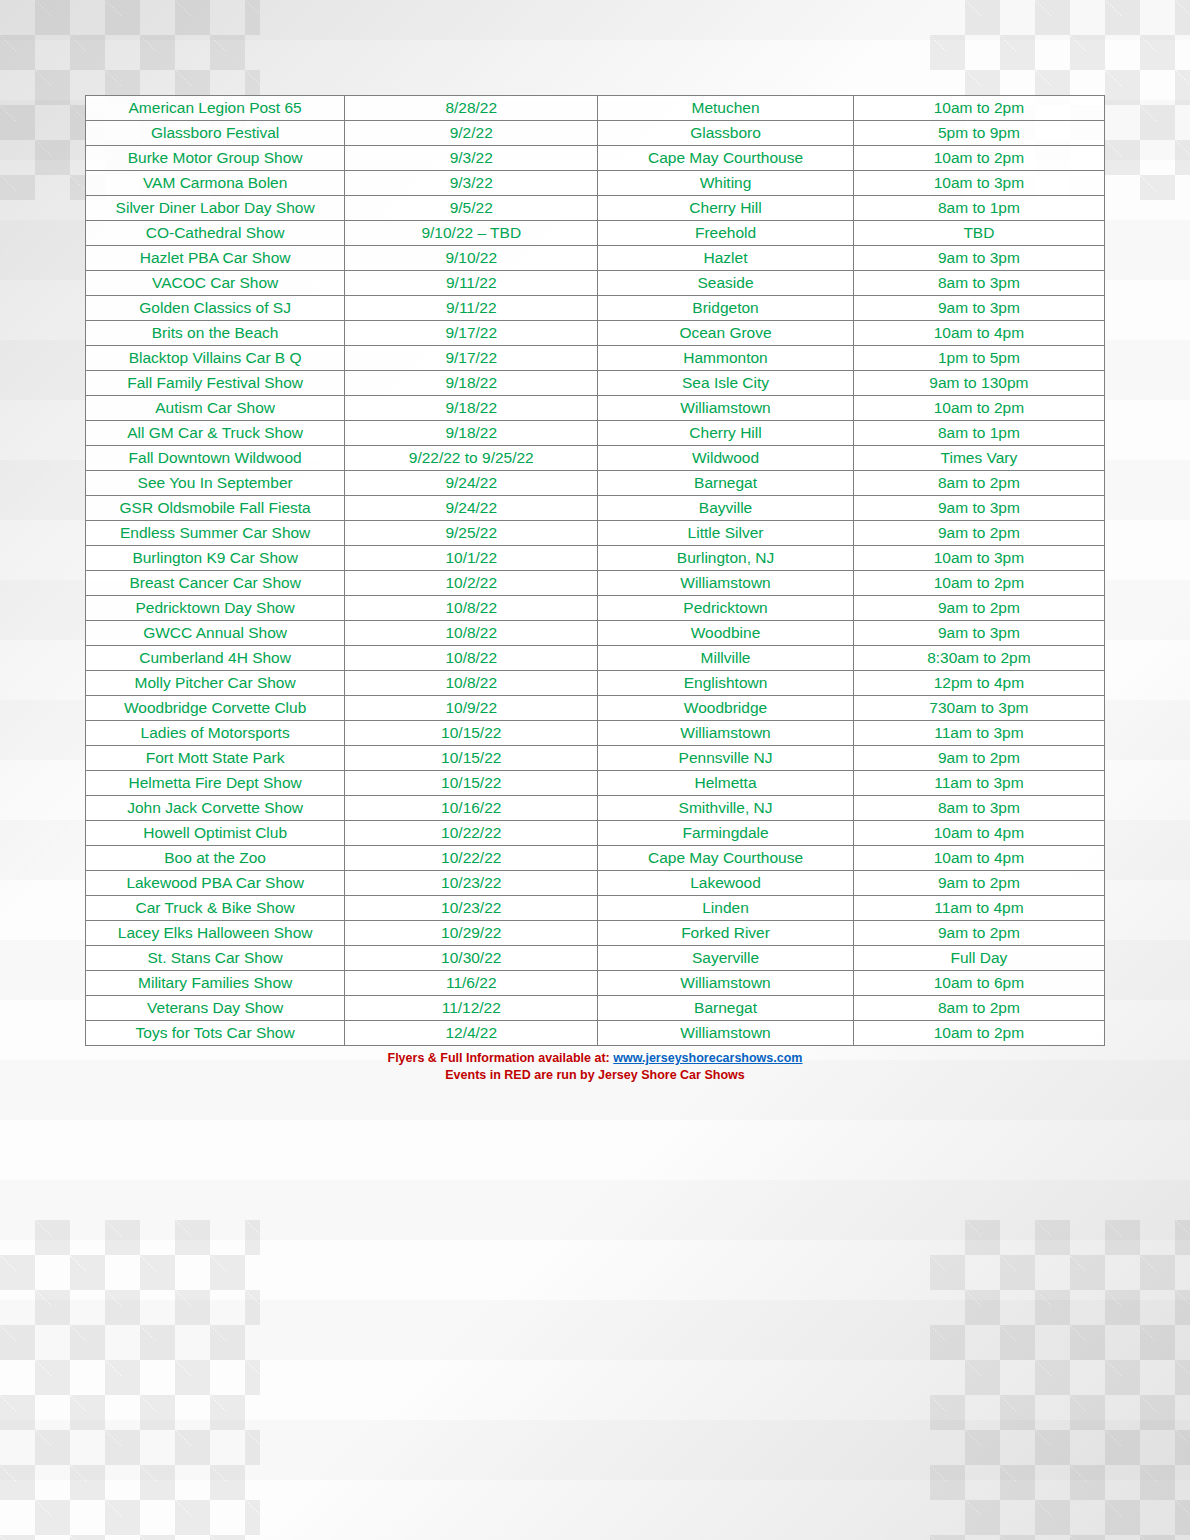| American Legion Post 65 | 8/28/22 | Metuchen | 10am to 2pm |
| Glassboro Festival | 9/2/22 | Glassboro | 5pm to 9pm |
| Burke Motor Group Show | 9/3/22 | Cape May Courthouse | 10am to 2pm |
| VAM Carmona Bolen | 9/3/22 | Whiting | 10am to 3pm |
| Silver Diner Labor Day Show | 9/5/22 | Cherry Hill | 8am to 1pm |
| CO-Cathedral Show | 9/10/22 – TBD | Freehold | TBD |
| Hazlet PBA Car Show | 9/10/22 | Hazlet | 9am to 3pm |
| VACOC Car Show | 9/11/22 | Seaside | 8am to 3pm |
| Golden Classics of SJ | 9/11/22 | Bridgeton | 9am to 3pm |
| Brits on the Beach | 9/17/22 | Ocean Grove | 10am to 4pm |
| Blacktop Villains Car B Q | 9/17/22 | Hammonton | 1pm to 5pm |
| Fall Family Festival Show | 9/18/22 | Sea Isle City | 9am to 130pm |
| Autism Car Show | 9/18/22 | Williamstown | 10am to 2pm |
| All GM Car & Truck Show | 9/18/22 | Cherry Hill | 8am to 1pm |
| Fall Downtown Wildwood | 9/22/22 to 9/25/22 | Wildwood | Times Vary |
| See You In September | 9/24/22 | Barnegat | 8am to 2pm |
| GSR Oldsmobile Fall Fiesta | 9/24/22 | Bayville | 9am to 3pm |
| Endless Summer Car Show | 9/25/22 | Little Silver | 9am to 2pm |
| Burlington K9 Car Show | 10/1/22 | Burlington, NJ | 10am to 3pm |
| Breast Cancer Car Show | 10/2/22 | Williamstown | 10am to 2pm |
| Pedricktown Day Show | 10/8/22 | Pedricktown | 9am to 2pm |
| GWCC Annual Show | 10/8/22 | Woodbine | 9am to 3pm |
| Cumberland 4H Show | 10/8/22 | Millville | 8:30am to 2pm |
| Molly Pitcher Car Show | 10/8/22 | Englishtown | 12pm to 4pm |
| Woodbridge Corvette Club | 10/9/22 | Woodbridge | 730am to 3pm |
| Ladies of Motorsports | 10/15/22 | Williamstown | 11am to 3pm |
| Fort Mott State Park | 10/15/22 | Pennsville NJ | 9am to 2pm |
| Helmetta Fire Dept Show | 10/15/22 | Helmetta | 11am to 3pm |
| John Jack Corvette Show | 10/16/22 | Smithville, NJ | 8am to 3pm |
| Howell Optimist Club | 10/22/22 | Farmingdale | 10am to 4pm |
| Boo at the Zoo | 10/22/22 | Cape May Courthouse | 10am to 4pm |
| Lakewood PBA Car Show | 10/23/22 | Lakewood | 9am to 2pm |
| Car Truck & Bike Show | 10/23/22 | Linden | 11am to 4pm |
| Lacey Elks Halloween Show | 10/29/22 | Forked River | 9am to 2pm |
| St. Stans Car Show | 10/30/22 | Sayerville | Full Day |
| Military Families Show | 11/6/22 | Williamstown | 10am to 6pm |
| Veterans Day Show | 11/12/22 | Barnegat | 8am to 2pm |
| Toys for Tots Car Show | 12/4/22 | Williamstown | 10am to 2pm |
Flyers & Full Information available at: www.jerseyshorecarshows.com
Events in RED are run by Jersey Shore Car Shows